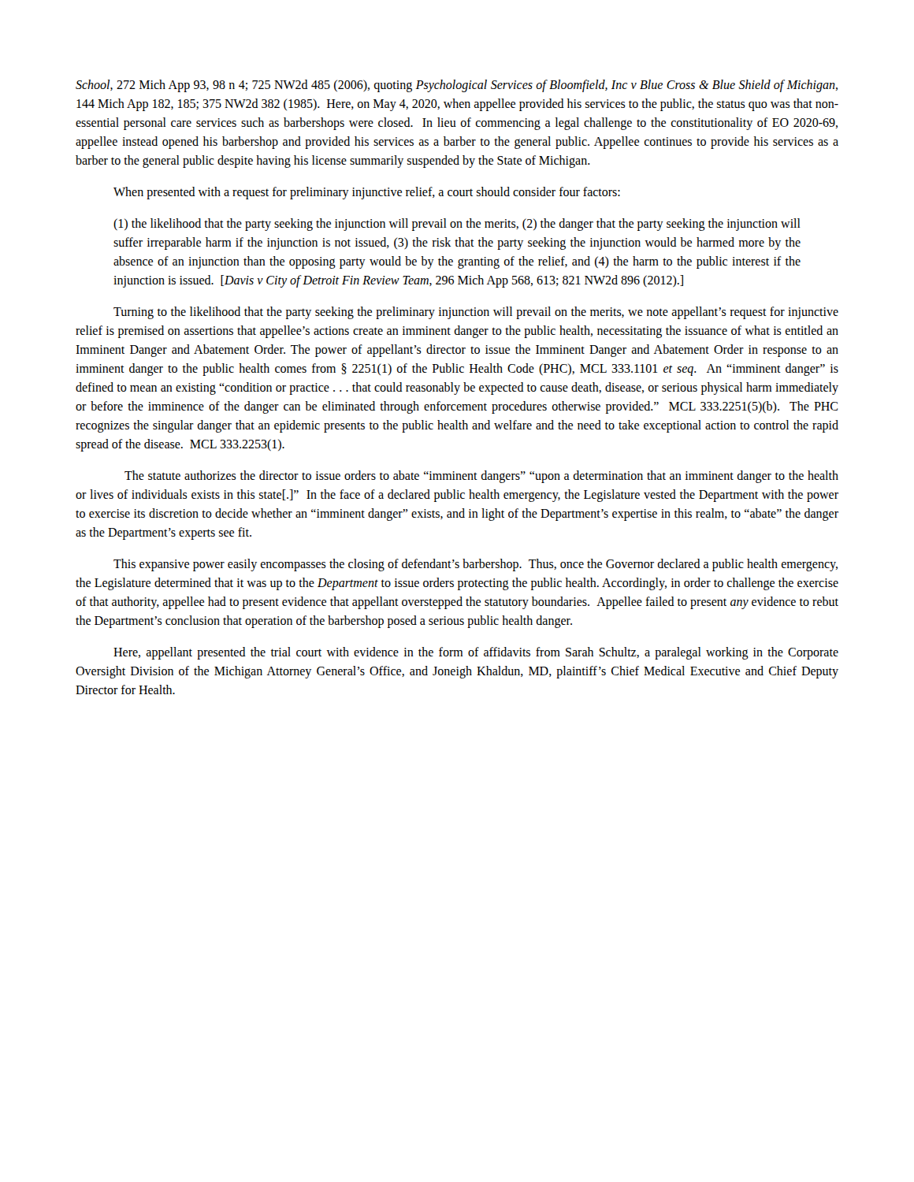School, 272 Mich App 93, 98 n 4; 725 NW2d 485 (2006), quoting Psychological Services of Bloomfield, Inc v Blue Cross & Blue Shield of Michigan, 144 Mich App 182, 185; 375 NW2d 382 (1985). Here, on May 4, 2020, when appellee provided his services to the public, the status quo was that non-essential personal care services such as barbershops were closed. In lieu of commencing a legal challenge to the constitutionality of EO 2020-69, appellee instead opened his barbershop and provided his services as a barber to the general public. Appellee continues to provide his services as a barber to the general public despite having his license summarily suspended by the State of Michigan.
When presented with a request for preliminary injunctive relief, a court should consider four factors:
(1) the likelihood that the party seeking the injunction will prevail on the merits, (2) the danger that the party seeking the injunction will suffer irreparable harm if the injunction is not issued, (3) the risk that the party seeking the injunction would be harmed more by the absence of an injunction than the opposing party would be by the granting of the relief, and (4) the harm to the public interest if the injunction is issued. [Davis v City of Detroit Fin Review Team, 296 Mich App 568, 613; 821 NW2d 896 (2012).]
Turning to the likelihood that the party seeking the preliminary injunction will prevail on the merits, we note appellant’s request for injunctive relief is premised on assertions that appellee’s actions create an imminent danger to the public health, necessitating the issuance of what is entitled an Imminent Danger and Abatement Order. The power of appellant’s director to issue the Imminent Danger and Abatement Order in response to an imminent danger to the public health comes from § 2251(1) of the Public Health Code (PHC), MCL 333.1101 et seq. An “imminent danger” is defined to mean an existing “condition or practice . . . that could reasonably be expected to cause death, disease, or serious physical harm immediately or before the imminence of the danger can be eliminated through enforcement procedures otherwise provided.” MCL 333.2251(5)(b). The PHC recognizes the singular danger that an epidemic presents to the public health and welfare and the need to take exceptional action to control the rapid spread of the disease. MCL 333.2253(1).
The statute authorizes the director to issue orders to abate “imminent dangers” “upon a determination that an imminent danger to the health or lives of individuals exists in this state[.]” In the face of a declared public health emergency, the Legislature vested the Department with the power to exercise its discretion to decide whether an “imminent danger” exists, and in light of the Department’s expertise in this realm, to “abate” the danger as the Department’s experts see fit.
This expansive power easily encompasses the closing of defendant’s barbershop. Thus, once the Governor declared a public health emergency, the Legislature determined that it was up to the Department to issue orders protecting the public health. Accordingly, in order to challenge the exercise of that authority, appellee had to present evidence that appellant overstepped the statutory boundaries. Appellee failed to present any evidence to rebut the Department’s conclusion that operation of the barbershop posed a serious public health danger.
Here, appellant presented the trial court with evidence in the form of affidavits from Sarah Schultz, a paralegal working in the Corporate Oversight Division of the Michigan Attorney General’s Office, and Joneigh Khaldun, MD, plaintiff’s Chief Medical Executive and Chief Deputy Director for Health.